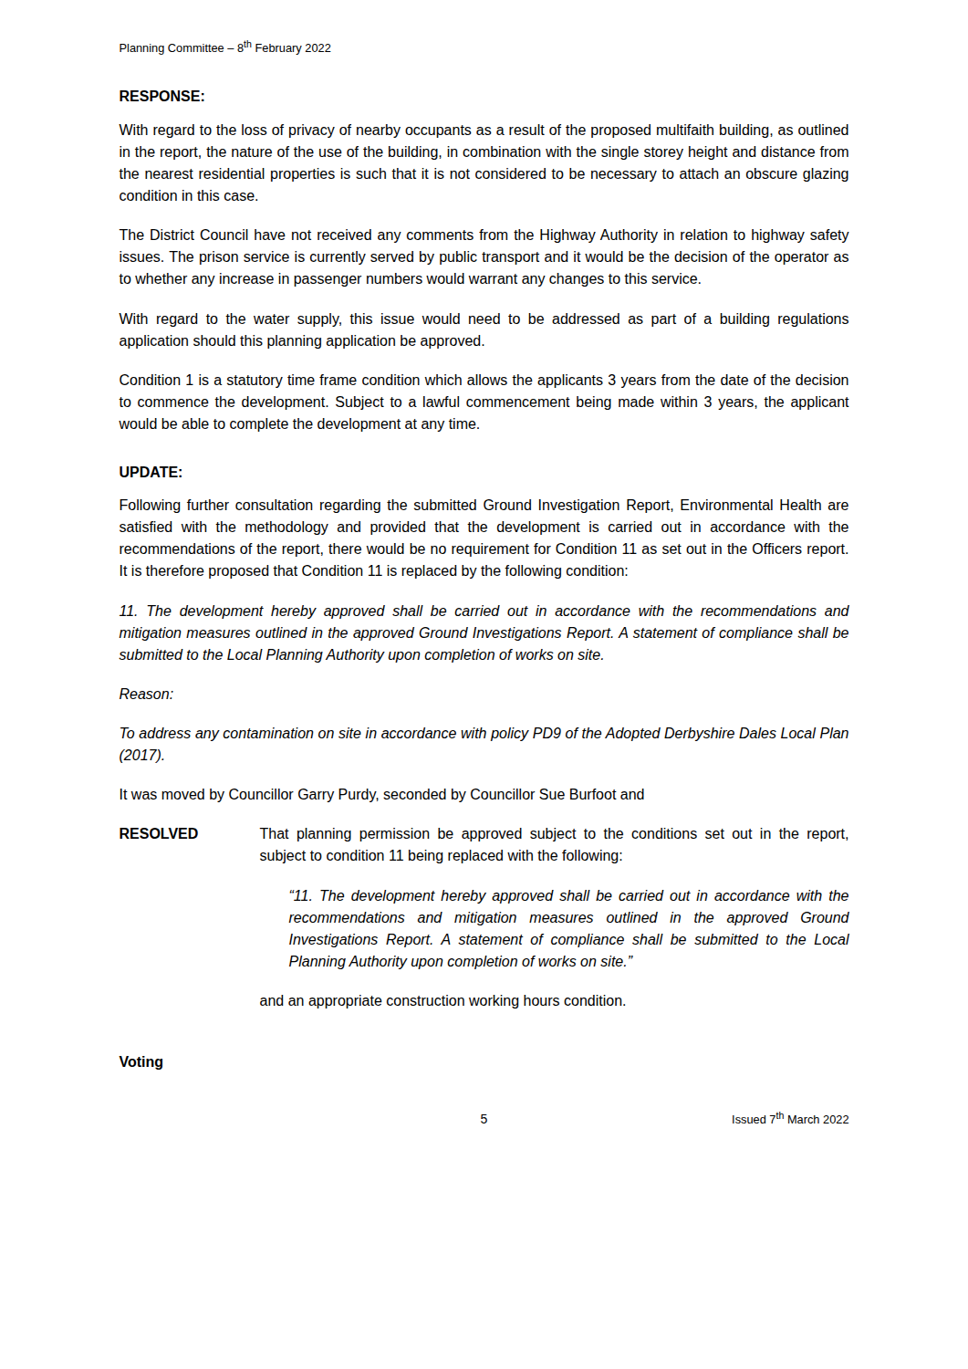Planning Committee – 8th February 2022
RESPONSE:
With regard to the loss of privacy of nearby occupants as a result of the proposed multifaith building, as outlined in the report, the nature of the use of the building, in combination with the single storey height and distance from the nearest residential properties is such that it is not considered to be necessary to attach an obscure glazing condition in this case.
The District Council have not received any comments from the Highway Authority in relation to highway safety issues. The prison service is currently served by public transport and it would be the decision of the operator as to whether any increase in passenger numbers would warrant any changes to this service.
With regard to the water supply, this issue would need to be addressed as part of a building regulations application should this planning application be approved.
Condition 1 is a statutory time frame condition which allows the applicants 3 years from the date of the decision to commence the development. Subject to a lawful commencement being made within 3 years, the applicant would be able to complete the development at any time.
UPDATE:
Following further consultation regarding the submitted Ground Investigation Report, Environmental Health are satisfied with the methodology and provided that the development is carried out in accordance with the recommendations of the report, there would be no requirement for Condition 11 as set out in the Officers report. It is therefore proposed that Condition 11 is replaced by the following condition:
11. The development hereby approved shall be carried out in accordance with the recommendations and mitigation measures outlined in the approved Ground Investigations Report. A statement of compliance shall be submitted to the Local Planning Authority upon completion of works on site.
Reason:
To address any contamination on site in accordance with policy PD9 of the Adopted Derbyshire Dales Local Plan (2017).
It was moved by Councillor Garry Purdy, seconded by Councillor Sue Burfoot and
RESOLVED
That planning permission be approved subject to the conditions set out in the report, subject to condition 11 being replaced with the following:
“11. The development hereby approved shall be carried out in accordance with the recommendations and mitigation measures outlined in the approved Ground Investigations Report. A statement of compliance shall be submitted to the Local Planning Authority upon completion of works on site.”
and an appropriate construction working hours condition.
Voting
5
Issued 7th March 2022